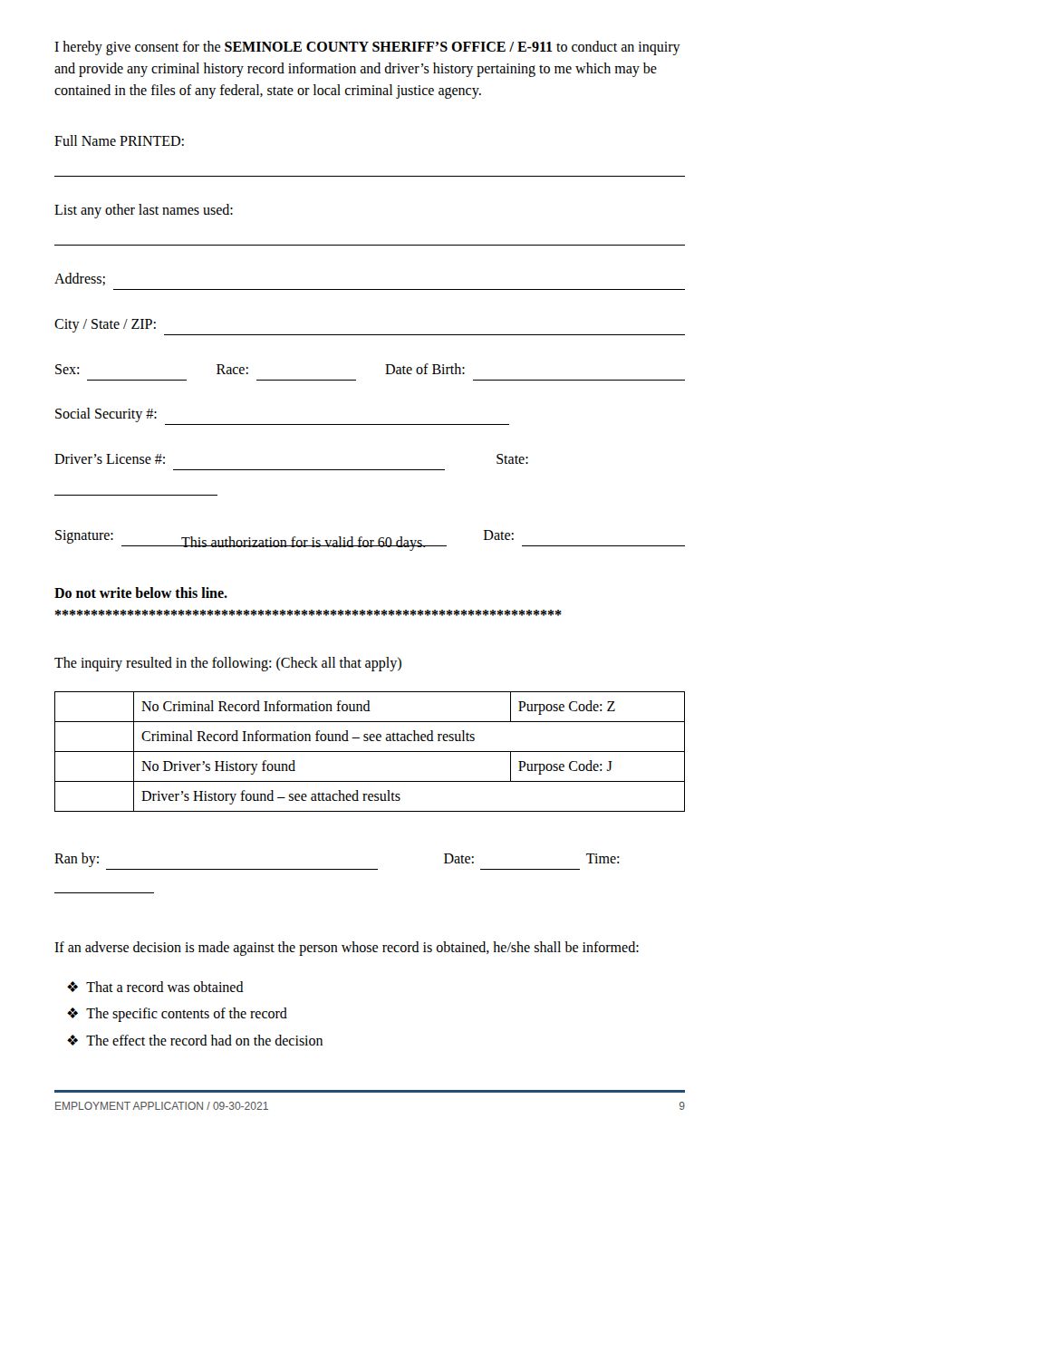I hereby give consent for the SEMINOLE COUNTY SHERIFF’S OFFICE / E-911 to conduct an inquiry and provide any criminal history record information and driver’s history pertaining to me which may be contained in the files of any federal, state or local criminal justice agency.
Full Name PRINTED:
List any other last names used:
Address;
City / State / ZIP:
Sex: Race: Date of Birth:
Social Security #:
Driver’s License #: State:
Signature: Date:
This authorization for is valid for 60 days.
Do not write below this line.
**********************************************************************
The inquiry resulted in the following: (Check all that apply)
| | No Criminal Record Information found | Purpose Code: Z |
| | Criminal Record Information found – see attached results |
| | No Driver’s History found | Purpose Code: J |
| | Driver’s History found – see attached results |
Ran by: Date: Time:
If an adverse decision is made against the person whose record is obtained, he/she shall be informed:
That a record was obtained
The specific contents of the record
The effect the record had on the decision
EMPLOYMENT APPLICATION / 09-30-2021 9